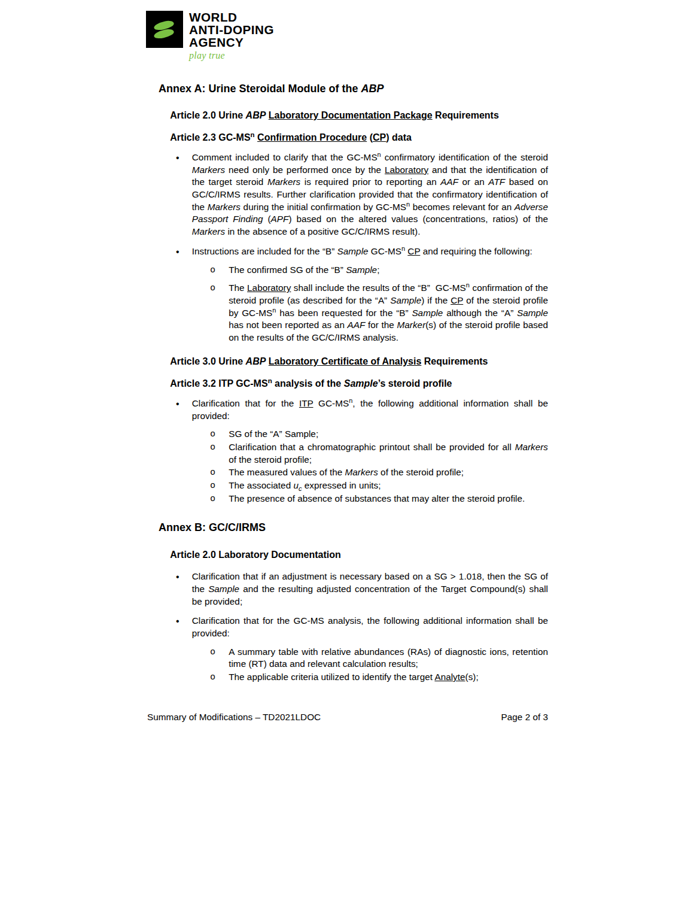WORLD
ANTI-DOPING
AGENCY
play true
Annex A: Urine Steroidal Module of the ABP
Article 2.0 Urine ABP Laboratory Documentation Package Requirements
Article 2.3 GC-MSn Confirmation Procedure (CP) data
Comment included to clarify that the GC-MSn confirmatory identification of the steroid Markers need only be performed once by the Laboratory and that the identification of the target steroid Markers is required prior to reporting an AAF or an ATF based on GC/C/IRMS results. Further clarification provided that the confirmatory identification of the Markers during the initial confirmation by GC-MSn becomes relevant for an Adverse Passport Finding (APF) based on the altered values (concentrations, ratios) of the Markers in the absence of a positive GC/C/IRMS result).
Instructions are included for the “B” Sample GC-MSn CP and requiring the following:
The confirmed SG of the “B” Sample;
The Laboratory shall include the results of the “B” GC-MSn confirmation of the steroid profile (as described for the “A” Sample) if the CP of the steroid profile by GC-MSn has been requested for the “B” Sample although the “A” Sample has not been reported as an AAF for the Marker(s) of the steroid profile based on the results of the GC/C/IRMS analysis.
Article 3.0 Urine ABP Laboratory Certificate of Analysis Requirements
Article 3.2 ITP GC-MSn analysis of the Sample’s steroid profile
Clarification that for the ITP GC-MSn, the following additional information shall be provided:
SG of the “A” Sample;
Clarification that a chromatographic printout shall be provided for all Markers of the steroid profile;
The measured values of the Markers of the steroid profile;
The associated uc expressed in units;
The presence of absence of substances that may alter the steroid profile.
Annex B: GC/C/IRMS
Article 2.0 Laboratory Documentation
Clarification that if an adjustment is necessary based on a SG > 1.018, then the SG of the Sample and the resulting adjusted concentration of the Target Compound(s) shall be provided;
Clarification that for the GC-MS analysis, the following additional information shall be provided:
A summary table with relative abundances (RAs) of diagnostic ions, retention time (RT) data and relevant calculation results;
The applicable criteria utilized to identify the target Analyte(s);
Summary of Modifications – TD2021LDOC Page 2 of 3